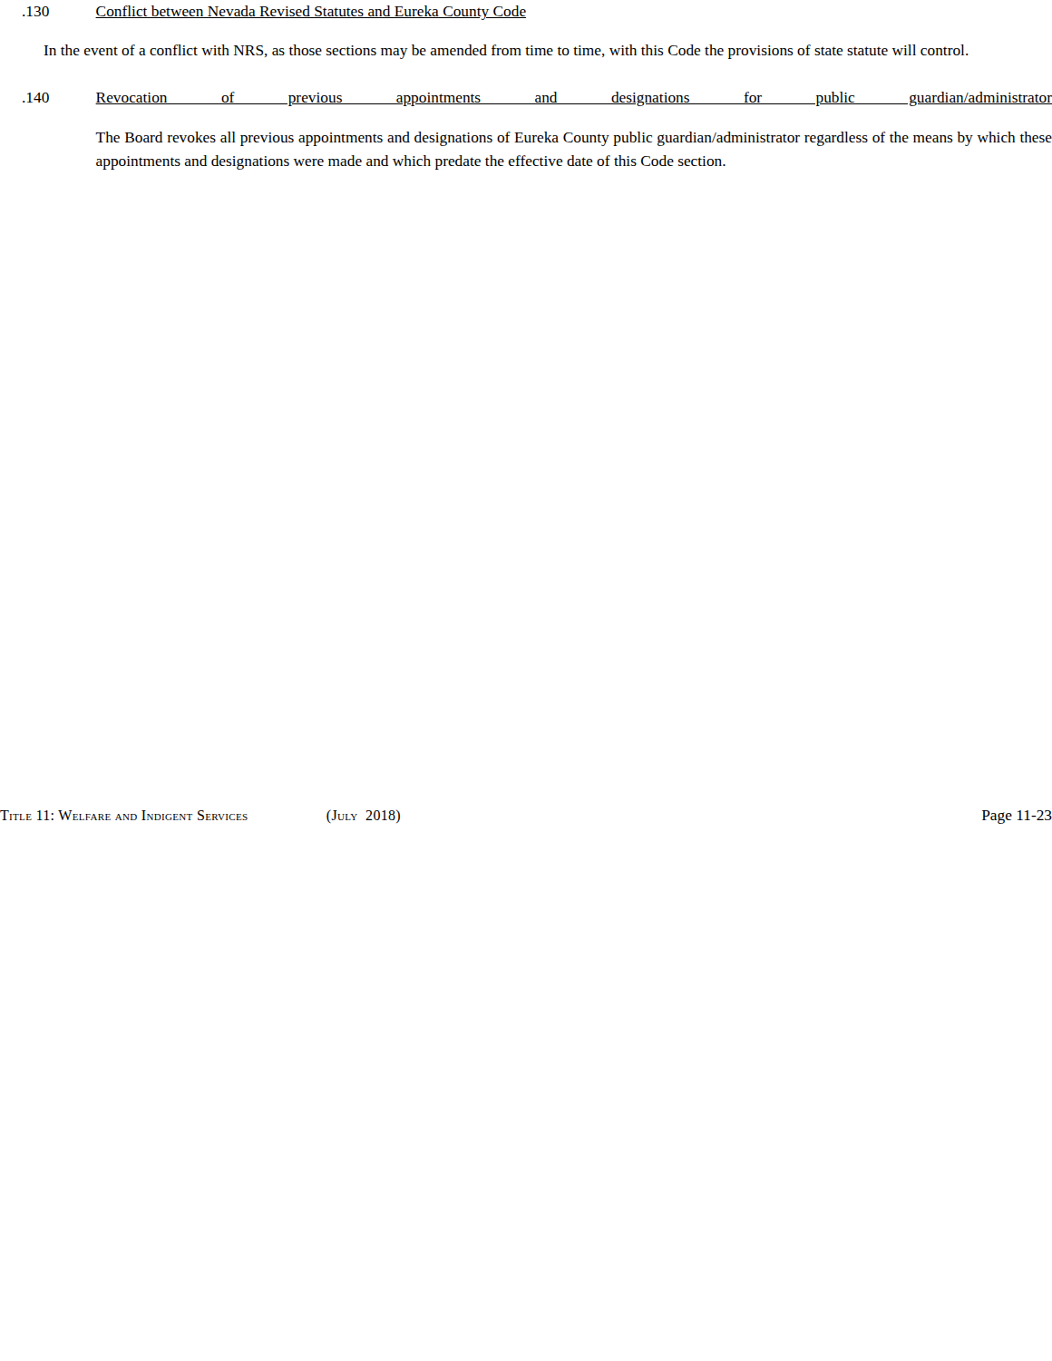.130
Conflict between Nevada Revised Statutes and Eureka County Code
In the event of a conflict with NRS, as those sections may be amended from time to time, with this Code the provisions of state statute will control.
.140
Revocation of previous appointments and designations for public guardian/administrator
The Board revokes all previous appointments and designations of Eureka County public guardian/administrator regardless of the means by which these appointments and designations were made and which predate the effective date of this Code section.
Title 11: Welfare and Indigent Services (July 2018)
Page 11-23